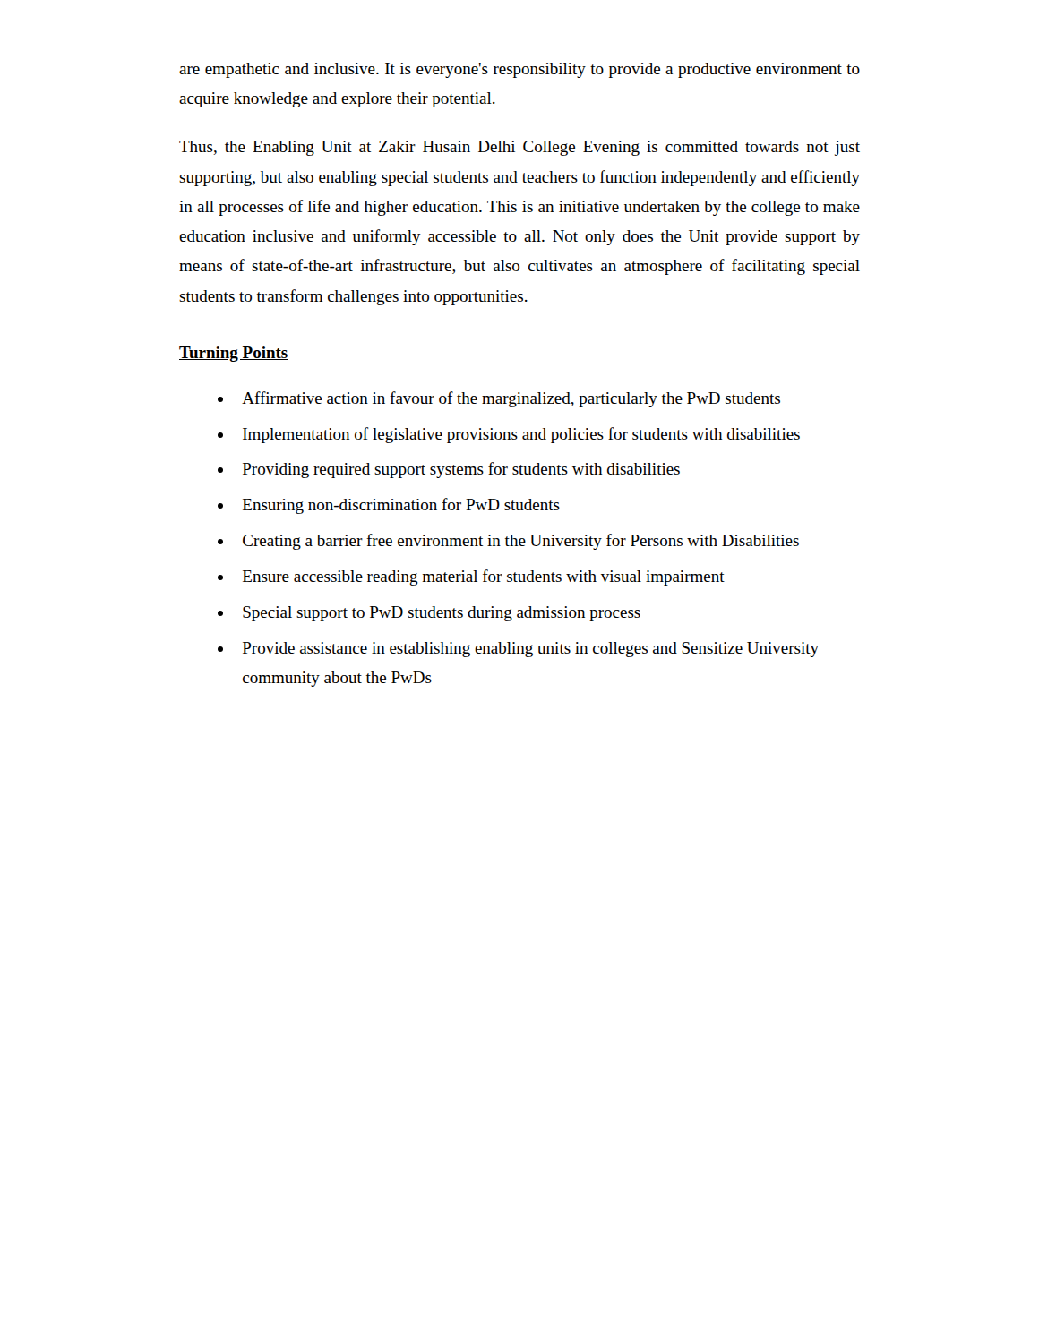are empathetic and inclusive. It is everyone's responsibility to provide a productive environment to acquire knowledge and explore their potential.
Thus, the Enabling Unit at Zakir Husain Delhi College Evening is committed towards not just supporting, but also enabling special students and teachers to function independently and efficiently in all processes of life and higher education. This is an initiative undertaken by the college to make education inclusive and uniformly accessible to all. Not only does the Unit provide support by means of state-of-the-art infrastructure, but also cultivates an atmosphere of facilitating special students to transform challenges into opportunities.
Turning Points
Affirmative action in favour of the marginalized, particularly the PwD students
Implementation of legislative provisions and policies for students with disabilities
Providing required support systems for students with disabilities
Ensuring non-discrimination for PwD students
Creating a barrier free environment in the University for Persons with Disabilities
Ensure accessible reading material for students with visual impairment
Special support to PwD students during admission process
Provide assistance in establishing enabling units in colleges and Sensitize University community about the PwDs